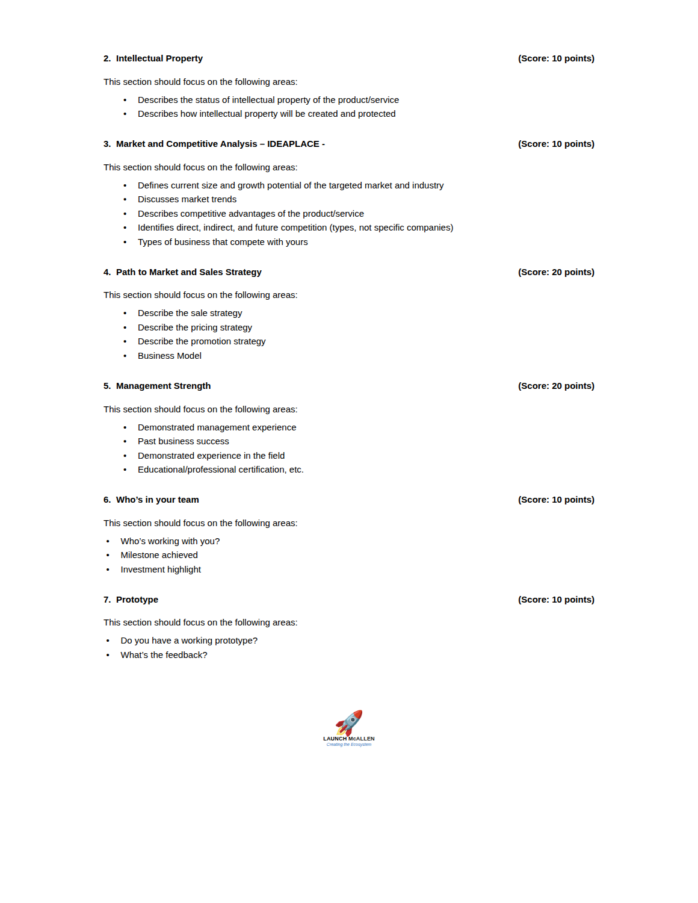2. Intellectual Property (Score: 10 points)
This section should focus on the following areas:
Describes the status of intellectual property of the product/service
Describes how intellectual property will be created and protected
3. Market and Competitive Analysis – IDEAPLACE - (Score: 10 points)
This section should focus on the following areas:
Defines current size and growth potential of the targeted market and industry
Discusses market trends
Describes competitive advantages of the product/service
Identifies direct, indirect, and future competition (types, not specific companies)
Types of business that compete with yours
4. Path to Market and Sales Strategy (Score: 20 points)
This section should focus on the following areas:
Describe the sale strategy
Describe the pricing strategy
Describe the promotion strategy
Business Model
5. Management Strength (Score: 20 points)
This section should focus on the following areas:
Demonstrated management experience
Past business success
Demonstrated experience in the field
Educational/professional certification, etc.
6. Who’s in your team (Score: 10 points)
This section should focus on the following areas:
Who’s working with you?
Milestone achieved
Investment highlight
7. Prototype (Score: 10 points)
This section should focus on the following areas:
Do you have a working prototype?
What’s the feedback?
🚀 LAUNCH McALLEN Creating the Ecosystem